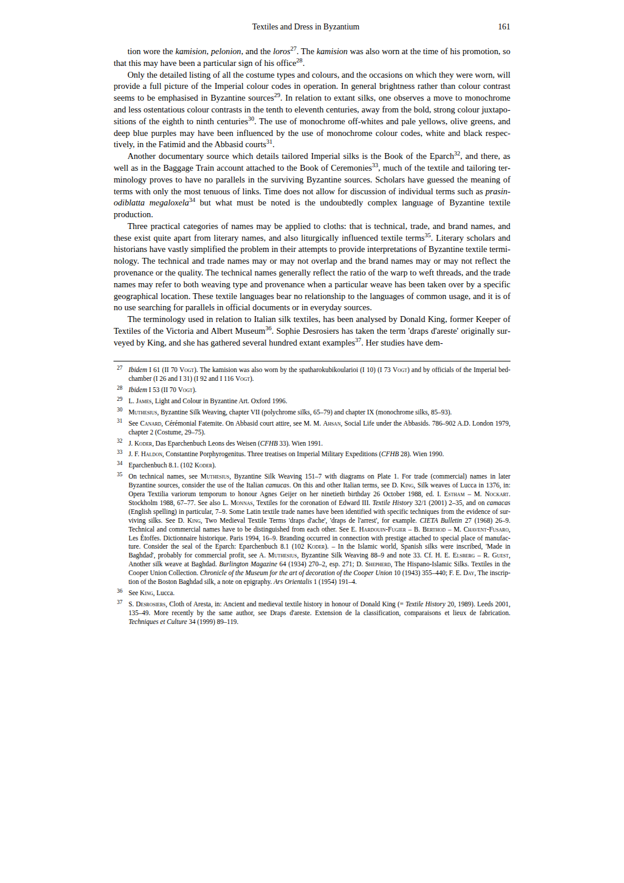Textiles and Dress in Byzantium 161
tion wore the kamision, pelonion, and the loros27. The kamision was also worn at the time of his promotion, so that this may have been a particular sign of his office28.
Only the detailed listing of all the costume types and colours, and the occasions on which they were worn, will provide a full picture of the Imperial colour codes in operation. In general brightness rather than colour contrast seems to be emphasised in Byzantine sources29. In relation to extant silks, one observes a move to monochrome and less ostentatious colour contrasts in the tenth to eleventh centuries, away from the bold, strong colour juxtapositions of the eighth to ninth centuries30. The use of monochrome off-whites and pale yellows, olive greens, and deep blue purples may have been influenced by the use of monochrome colour codes, white and black respectively, in the Fatimid and the Abbasid courts31.
Another documentary source which details tailored Imperial silks is the Book of the Eparch32, and there, as well as in the Baggage Train account attached to the Book of Ceremonies33, much of the textile and tailoring terminology proves to have no parallels in the surviving Byzantine sources. Scholars have guessed the meaning of terms with only the most tenuous of links. Time does not allow for discussion of individual terms such as prasinodiblatta megaloxela34 but what must be noted is the undoubtedly complex language of Byzantine textile production.
Three practical categories of names may be applied to cloths: that is technical, trade, and brand names, and these exist quite apart from literary names, and also liturgically influenced textile terms35. Literary scholars and historians have vastly simplified the problem in their attempts to provide interpretations of Byzantine textile terminology. The technical and trade names may or may not overlap and the brand names may or may not reflect the provenance or the quality. The technical names generally reflect the ratio of the warp to weft threads, and the trade names may refer to both weaving type and provenance when a particular weave has been taken over by a specific geographical location. These textile languages bear no relationship to the languages of common usage, and it is of no use searching for parallels in official documents or in everyday sources.
The terminology used in relation to Italian silk textiles, has been analysed by Donald King, former Keeper of Textiles of the Victoria and Albert Museum36. Sophie Desrosiers has taken the term 'draps d'areste' originally surveyed by King, and she has gathered several hundred extant examples37. Her studies have dem-
Ibidem I 61 (II 70 Vogt). The kamision was also worn by the spatharokubikoularioi (I 10) (I 73 Vogt) and by officials of the Imperial bedchamber (I 26 and I 31) (I 92 and I 116 Vogt).
Ibidem I 53 (II 70 Vogt).
L. James, Light and Colour in Byzantine Art. Oxford 1996.
Muthesius, Byzantine Silk Weaving, chapter VII (polychrome silks, 65–79) and chapter IX (monochrome silks, 85–93).
See Canard, Cérémonial Fatemite. On Abbasid court attire, see M. M. Ahsan, Social Life under the Abbasids. 786–902 A.D. London 1979, chapter 2 (Costume, 29–75).
J. Koder, Das Eparchenbuch Leons des Weisen (CFHB 33). Wien 1991.
J. F. Haldon, Constantine Porphyrogenitus. Three treatises on Imperial Military Expeditions (CFHB 28). Wien 1990.
Eparchenbuch 8.1. (102 Koder).
On technical names, see Muthesius, Byzantine Silk Weaving 151–7 with diagrams on Plate 1. For trade (commercial) names in later Byzantine sources, consider the use of the Italian camucas. On this and other Italian terms, see D. King, Silk weaves of Lucca in 1376, in: Opera Textilia variorum temporum to honour Agnes Geijer on her ninetieth birthday 26 October 1988, ed. I. Estham – M. Nockart. Stockholm 1988, 67–77. See also L. Monnas, Textiles for the coronation of Edward III. Textile History 32/1 (2001) 2–35, and on camacas (English spelling) in particular, 7–9. Some Latin textile trade names have been identified with specific techniques from the evidence of surviving silks. See D. King, Two Medieval Textile Terms 'draps d'ache', 'draps de l'arrest', for example. CIETA Bulletin 27 (1968) 26–9. Technical and commercial names have to be distinguished from each other. See E. Hardouin-Fugier – B. Berthod – M. Chavent-Fusaro, Les Étoffes. Dictionnaire historique. Paris 1994, 16–9. Branding occurred in connection with prestige attached to special place of manufacture. Consider the seal of the Eparch: Eparchenbuch 8.1 (102 Koder). – In the Islamic world, Spanish silks were inscribed, 'Made in Baghdad', probably for commercial profit, see A. Muthesius, Byzantine Silk Weaving 88–9 and note 33. Cf. H. E. Elsberg – R. Guest, Another silk weave at Baghdad. Burlington Magazine 64 (1934) 270–2, esp. 271; D. Shepherd, The Hispano-Islamic Silks. Textiles in the Cooper Union Collection. Chronicle of the Museum for the art of decoration of the Cooper Union 10 (1943) 355–440; F. E. Day, The inscription of the Boston Baghdad silk, a note on epigraphy. Ars Orientalis 1 (1954) 191–4.
See King, Lucca.
S. Desrosiers, Cloth of Aresta, in: Ancient and medieval textile history in honour of Donald King (= Textile History 20, 1989). Leeds 2001, 135–49. More recently by the same author, see Draps d'areste. Extension de la classification, comparaisons et lieux de fabrication. Techniques et Culture 34 (1999) 89–119.